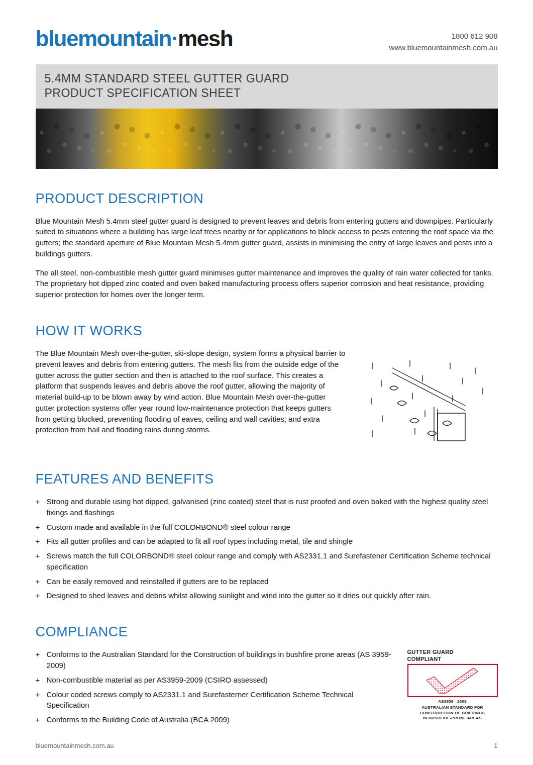bluemountain·mesh
1800 612 908
www.bluemountainmesh.com.au
5.4mm Standard Steel Gutter Guard
Product Specification Sheet
Product Description
Blue Mountain Mesh 5.4mm steel gutter guard is designed to prevent leaves and debris from entering gutters and downpipes. Particularly suited to situations where a building has large leaf trees nearby or for applications to block access to pests entering the roof space via the gutters; the standard aperture of Blue Mountain Mesh 5.4mm gutter guard, assists in minimising the entry of large leaves and pests into a buildings gutters.
The all steel, non-combustible mesh gutter guard minimises gutter maintenance and improves the quality of rain water collected for tanks. The proprietary hot dipped zinc coated and oven baked manufacturing process offers superior corrosion and heat resistance, providing superior protection for homes over the longer term.
How It Works
The Blue Mountain Mesh over-the-gutter, ski-slope design, system forms a physical barrier to prevent leaves and debris from entering gutters. The mesh fits from the outside edge of the gutter across the gutter section and then is attached to the roof surface. This creates a platform that suspends leaves and debris above the roof gutter, allowing the majority of material build-up to be blown away by wind action. Blue Mountain Mesh over-the-gutter gutter protection systems offer year round low-maintenance protection that keeps gutters from getting blocked, preventing flooding of eaves, ceiling and wall cavities; and extra protection from hail and flooding rains during storms.
Features and Benefits
Strong and durable using hot dipped, galvanised (zinc coated) steel that is rust proofed and oven baked with the highest quality steel fixings and flashings
Custom made and available in the full COLORBOND® steel colour range
Fits all gutter profiles and can be adapted to fit all roof types including metal, tile and shingle
Screws match the full COLORBOND® steel colour range and comply with AS2331.1 and Surefastener Certification Scheme technical specification
Can be easily removed and reinstalled if gutters are to be replaced
Designed to shed leaves and debris whilst allowing sunlight and wind into the gutter so it dries out quickly after rain.
Compliance
Conforms to the Australian Standard for the Construction of buildings in bushfire prone areas (AS 3959-2009)
Non-combustible material as per AS3959-2009 (CSIRO assessed)
Colour coded screws comply to AS2331.1 and Surefasterner Certification Scheme Technical Specification
Conforms to the Building Code of Australia (BCA 2009)
GUTTER GUARD
COMPLIANT
AS3959 - 2009 AUSTRALIAN STANDARD FOR
CONSTRUCTION OF BUILDINGS
IN BUSHFIRE-PRONE AREAS
bluemountainmesh.com.au 1